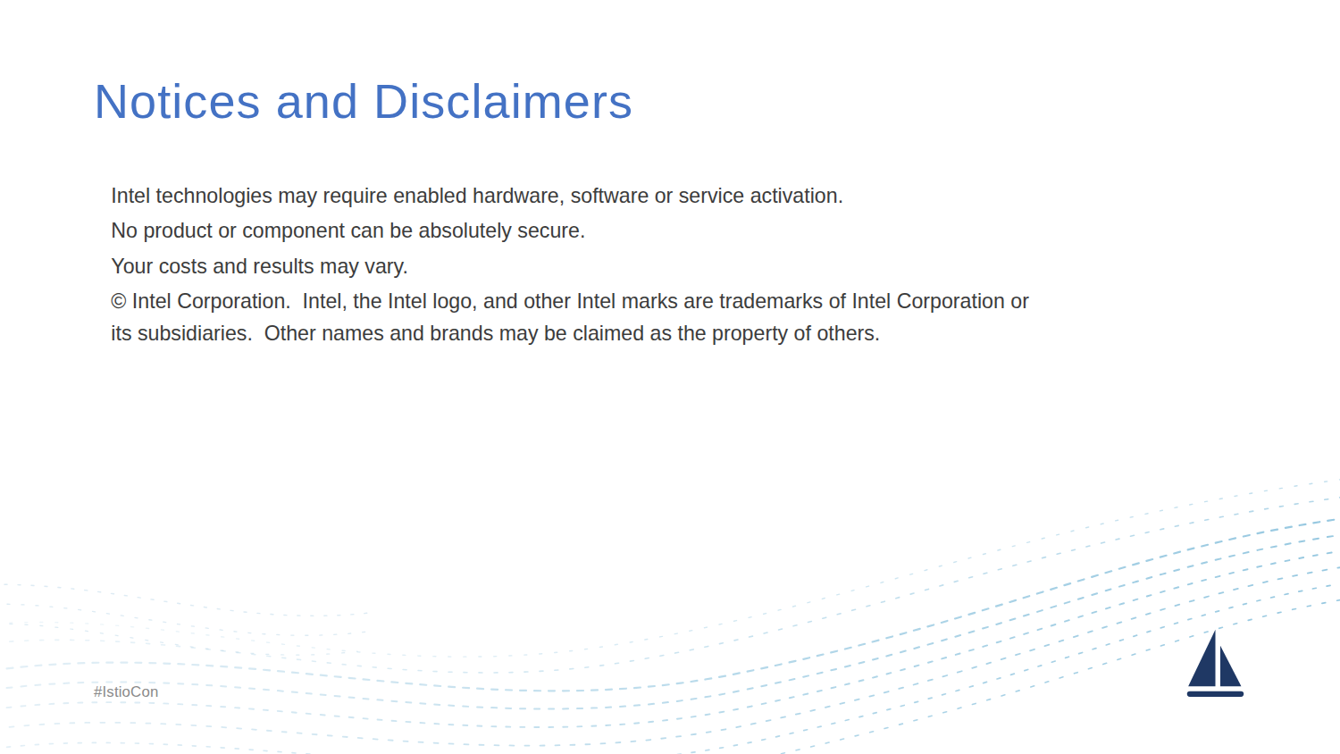Notices and Disclaimers
Intel technologies may require enabled hardware, software or service activation.
No product or component can be absolutely secure.
Your costs and results may vary.
© Intel Corporation. Intel, the Intel logo, and other Intel marks are trademarks of Intel Corporation or its subsidiaries. Other names and brands may be claimed as the property of others.
#IstioCon